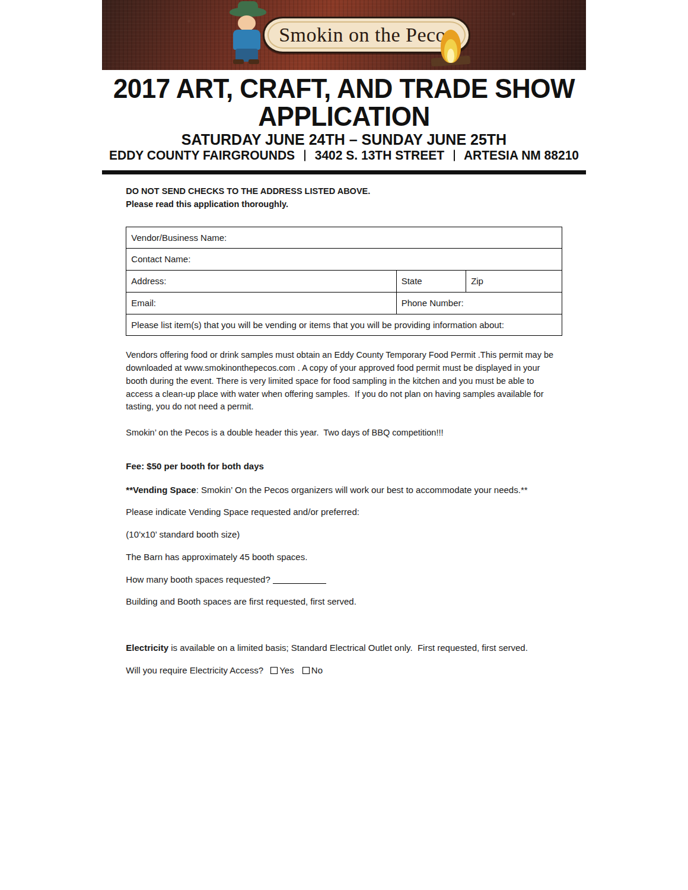Smokin on the Pecos
2017 Art, Craft, and Trade Show Application
Saturday June 24th – Sunday June 25th
Eddy County Fairgrounds 3402 S. 13th Street Artesia NM 88210
DO NOT SEND CHECKS TO THE ADDRESS LISTED ABOVE.
Please read this application thoroughly.
| Vendor/Business Name: |
| Contact Name: |
| Address: | State | Zip |
| Email: | Phone Number: |
| Please list item(s) that you will be vending or items that you will be providing information about: |
Vendors offering food or drink samples must obtain an Eddy County Temporary Food Permit .This permit may be downloaded at www.smokinonthepecos.com . A copy of your approved food permit must be displayed in your booth during the event. There is very limited space for food sampling in the kitchen and you must be able to access a clean-up place with water when offering samples. If you do not plan on having samples available for tasting, you do not need a permit.
Smokin’ on the Pecos is a double header this year. Two days of BBQ competition!!!
Fee: $50 per booth for both days
**Vending Space: Smokin’ On the Pecos organizers will work our best to accommodate your needs.**
Please indicate Vending Space requested and/or preferred:
(10’x10’ standard booth size)
The Barn has approximately 45 booth spaces.
How many booth spaces requested?
Building and Booth spaces are first requested, first served.
Electricity is available on a limited basis; Standard Electrical Outlet only. First requested, first served.
Will you require Electricity Access? Yes No